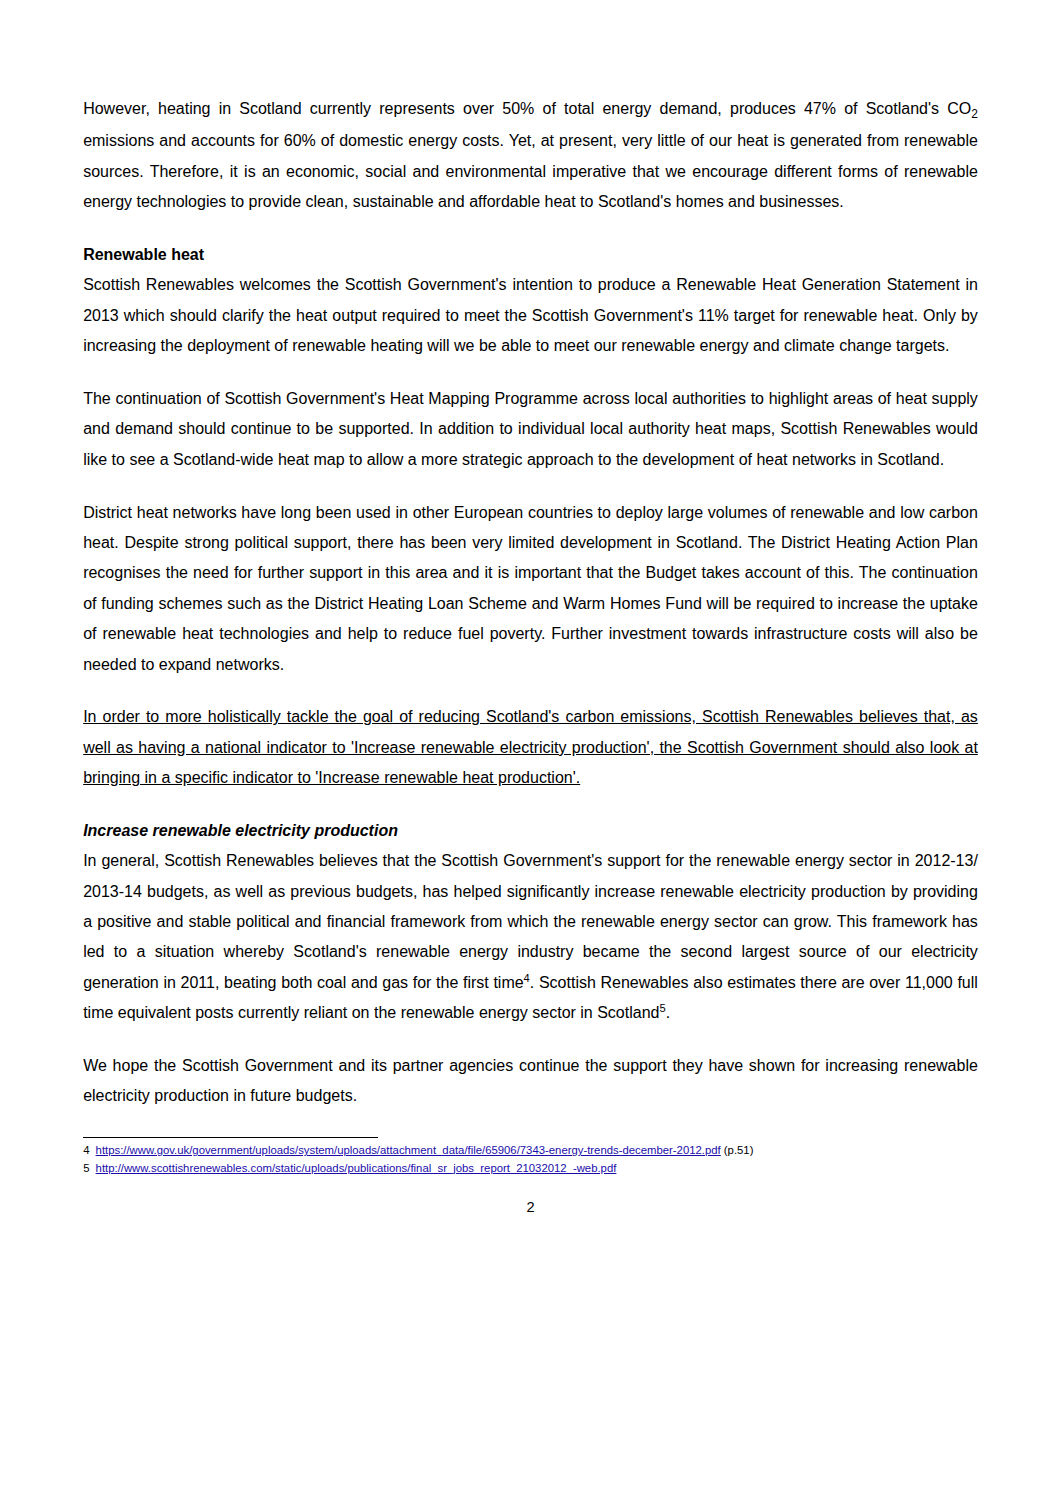However, heating in Scotland currently represents over 50% of total energy demand, produces 47% of Scotland's CO2 emissions and accounts for 60% of domestic energy costs. Yet, at present, very little of our heat is generated from renewable sources. Therefore, it is an economic, social and environmental imperative that we encourage different forms of renewable energy technologies to provide clean, sustainable and affordable heat to Scotland's homes and businesses.
Renewable heat
Scottish Renewables welcomes the Scottish Government's intention to produce a Renewable Heat Generation Statement in 2013 which should clarify the heat output required to meet the Scottish Government's 11% target for renewable heat. Only by increasing the deployment of renewable heating will we be able to meet our renewable energy and climate change targets.
The continuation of Scottish Government's Heat Mapping Programme across local authorities to highlight areas of heat supply and demand should continue to be supported. In addition to individual local authority heat maps, Scottish Renewables would like to see a Scotland-wide heat map to allow a more strategic approach to the development of heat networks in Scotland.
District heat networks have long been used in other European countries to deploy large volumes of renewable and low carbon heat. Despite strong political support, there has been very limited development in Scotland. The District Heating Action Plan recognises the need for further support in this area and it is important that the Budget takes account of this. The continuation of funding schemes such as the District Heating Loan Scheme and Warm Homes Fund will be required to increase the uptake of renewable heat technologies and help to reduce fuel poverty. Further investment towards infrastructure costs will also be needed to expand networks.
In order to more holistically tackle the goal of reducing Scotland's carbon emissions, Scottish Renewables believes that, as well as having a national indicator to 'Increase renewable electricity production', the Scottish Government should also look at bringing in a specific indicator to 'Increase renewable heat production'.
Increase renewable electricity production
In general, Scottish Renewables believes that the Scottish Government's support for the renewable energy sector in 2012-13/ 2013-14 budgets, as well as previous budgets, has helped significantly increase renewable electricity production by providing a positive and stable political and financial framework from which the renewable energy sector can grow. This framework has led to a situation whereby Scotland's renewable energy industry became the second largest source of our electricity generation in 2011, beating both coal and gas for the first time4. Scottish Renewables also estimates there are over 11,000 full time equivalent posts currently reliant on the renewable energy sector in Scotland5.
We hope the Scottish Government and its partner agencies continue the support they have shown for increasing renewable electricity production in future budgets.
4 https://www.gov.uk/government/uploads/system/uploads/attachment_data/file/65906/7343-energy-trends-december-2012.pdf (p.51)
5 http://www.scottishrenewables.com/static/uploads/publications/final_sr_jobs_report_21032012_-web.pdf
2